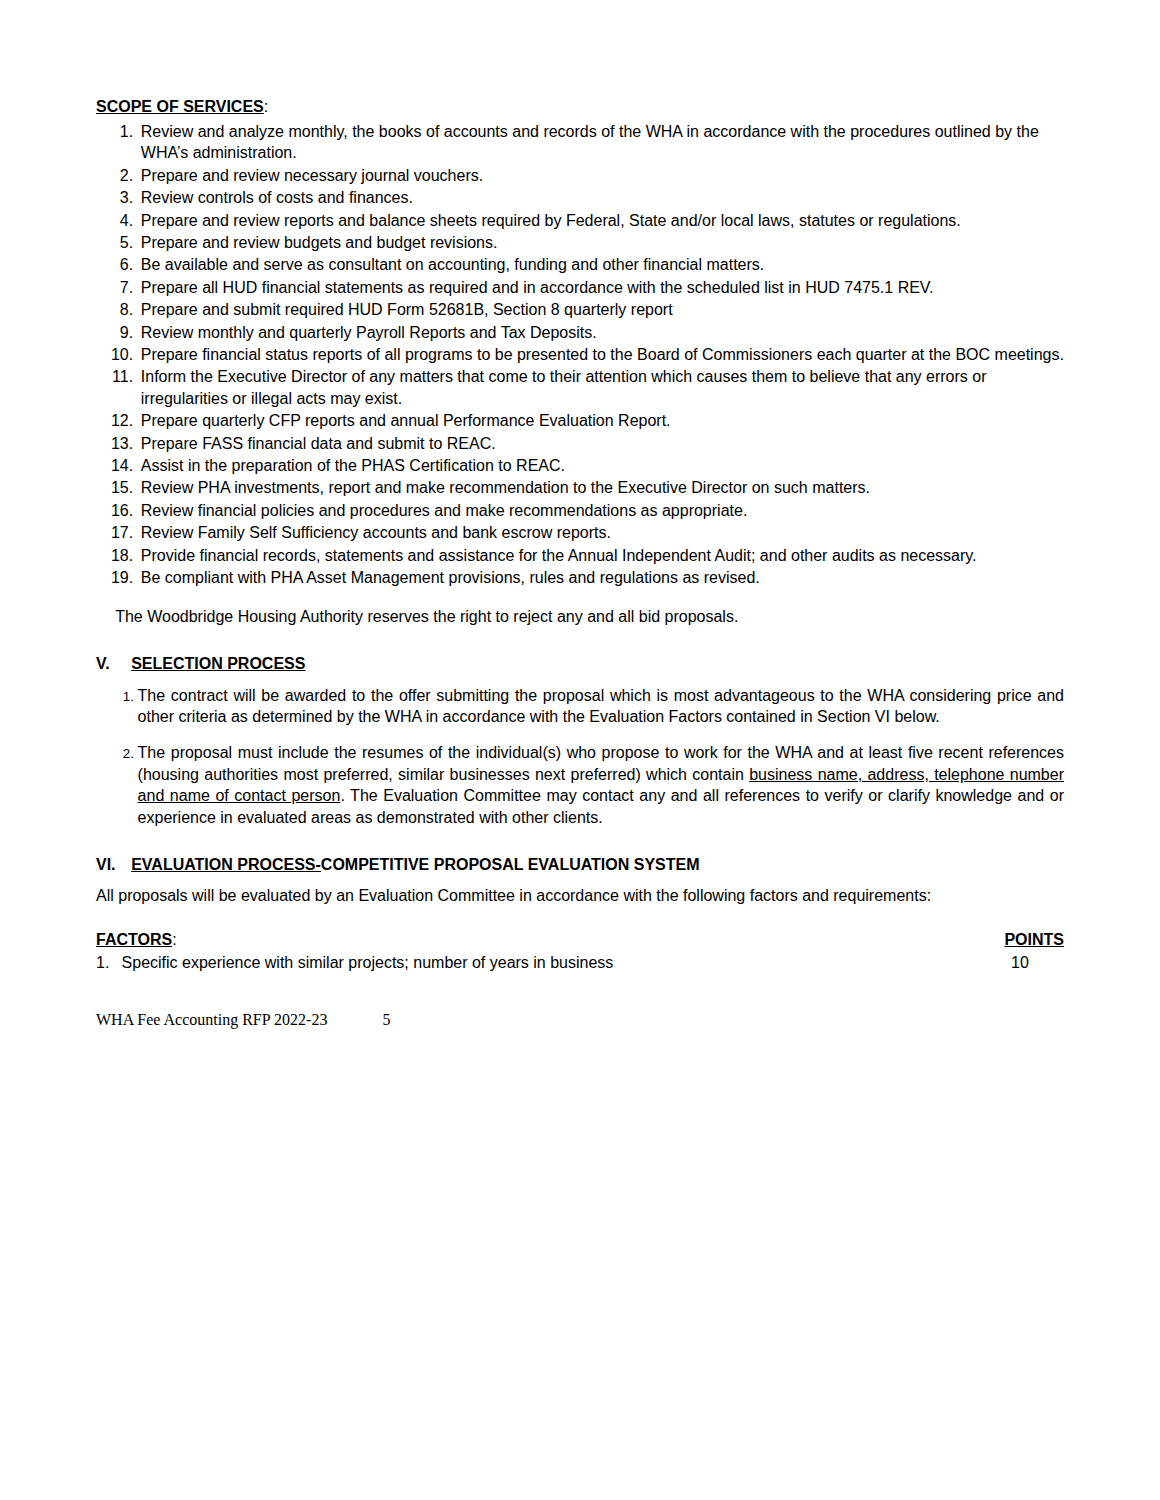SCOPE OF SERVICES
:
Review and analyze monthly, the books of accounts and records of the WHA in accordance with the procedures outlined by the WHA’s administration.
Prepare and review necessary journal vouchers.
Review controls of costs and finances.
Prepare and review reports and balance sheets required by Federal, State and/or local laws, statutes or regulations.
Prepare and review budgets and budget revisions.
Be available and serve as consultant on accounting, funding and other financial matters.
Prepare all HUD financial statements as required and in accordance with the scheduled list in HUD 7475.1 REV.
Prepare and submit required HUD Form 52681B, Section 8 quarterly report
Review monthly and quarterly Payroll Reports and Tax Deposits.
Prepare financial status reports of all programs to be presented to the Board of Commissioners each quarter at the BOC meetings.
Inform the Executive Director of any matters that come to their attention which causes them to believe that any errors or irregularities or illegal acts may exist.
Prepare quarterly CFP reports and annual Performance Evaluation Report.
Prepare FASS financial data and submit to REAC.
Assist in the preparation of the PHAS Certification to REAC.
Review PHA investments, report and make recommendation to the Executive Director on such matters.
Review financial policies and procedures and make recommendations as appropriate.
Review Family Self Sufficiency accounts and bank escrow reports.
Provide financial records, statements and assistance for the Annual Independent Audit; and other audits as necessary.
Be compliant with PHA Asset Management provisions, rules and regulations as revised.
The Woodbridge Housing Authority reserves the right to reject any and all bid proposals.
V. SELECTION PROCESS
The contract will be awarded to the offer submitting the proposal which is most advantageous to the WHA considering price and other criteria as determined by the WHA in accordance with the Evaluation Factors contained in Section VI below.
The proposal must include the resumes of the individual(s) who propose to work for the WHA and at least five recent references (housing authorities most preferred, similar businesses next preferred) which contain business name, address, telephone number and name of contact person. The Evaluation Committee may contact any and all references to verify or clarify knowledge and or experience in evaluated areas as demonstrated with other clients.
VI. EVALUATION PROCESS-COMPETITIVE PROPOSAL EVALUATION SYSTEM
All proposals will be evaluated by an Evaluation Committee in accordance with the following factors and requirements:
FACTORS: POINTS
1. Specific experience with similar projects; number of years in business 10
WHA Fee Accounting RFP 2022-23 5